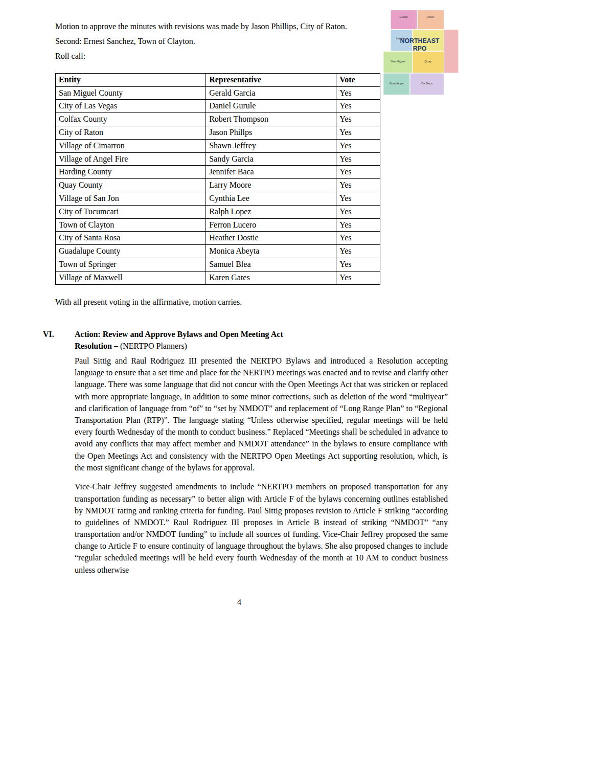NORTHEAST RPO Colfax Union Harding San Miguel Quay Guadalupe De Baca
Motion to approve the minutes with revisions was made by Jason Phillips, City of Raton.
Second: Ernest Sanchez, Town of Clayton.
Roll call:
| Entity | Representative | Vote |
| --- | --- | --- |
| San Miguel County | Gerald Garcia | Yes |
| City of Las Vegas | Daniel Gurule | Yes |
| Colfax County | Robert Thompson | Yes |
| City of Raton | Jason Phillps | Yes |
| Village of Cimarron | Shawn Jeffrey | Yes |
| Village of Angel Fire | Sandy Garcia | Yes |
| Harding County | Jennifer Baca | Yes |
| Quay County | Larry Moore | Yes |
| Village of San Jon | Cynthia Lee | Yes |
| City of Tucumcari | Ralph Lopez | Yes |
| Town of Clayton | Ferron Lucero | Yes |
| City of Santa Rosa | Heather Dostie | Yes |
| Guadalupe County | Monica Abeyta | Yes |
| Town of Springer | Samuel Blea | Yes |
| Village of Maxwell | Karen Gates | Yes |
With all present voting in the affirmative, motion carries.
VI.
Action: Review and Approve Bylaws and Open Meeting Act
Resolution – (NERTPO Planners)
Paul Sittig and Raul Rodriguez III presented the NERTPO Bylaws and introduced a Resolution accepting language to ensure that a set time and place for the NERTPO meetings was enacted and to revise and clarify other language. There was some language that did not concur with the Open Meetings Act that was stricken or replaced with more appropriate language, in addition to some minor corrections, such as deletion of the word “multiyear” and clarification of language from “of” to “set by NMDOT” and replacement of “Long Range Plan” to “Regional Transportation Plan (RTP)”. The language stating “Unless otherwise specified, regular meetings will be held every fourth Wednesday of the month to conduct business.” Replaced “Meetings shall be scheduled in advance to avoid any conflicts that may affect member and NMDOT attendance” in the bylaws to ensure compliance with the Open Meetings Act and consistency with the NERTPO Open Meetings Act supporting resolution, which, is the most significant change of the bylaws for approval.
Vice-Chair Jeffrey suggested amendments to include “NERTPO members on proposed transportation for any transportation funding as necessary” to better align with Article F of the bylaws concerning outlines established by NMDOT rating and ranking criteria for funding. Paul Sittig proposes revision to Article F striking “according to guidelines of NMDOT.” Raul Rodriguez III proposes in Article B instead of striking “NMDOT” “any transportation and/or NMDOT funding” to include all sources of funding. Vice-Chair Jeffrey proposed the same change to Article F to ensure continuity of language throughout the bylaws. She also proposed changes to include “regular scheduled meetings will be held every fourth Wednesday of the month at 10 AM to conduct business unless otherwise
4